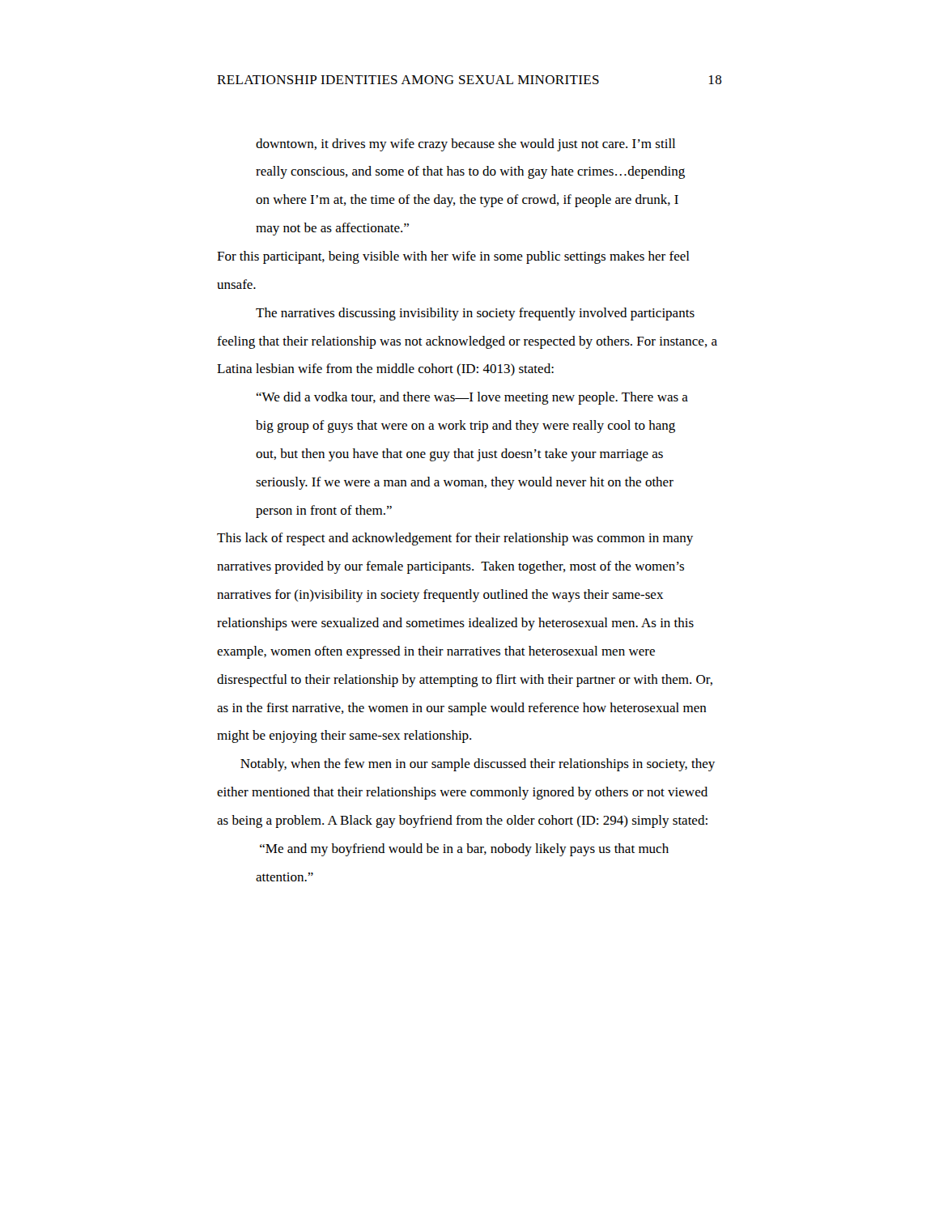Relationship Identities Among Sexual Minorities 18
downtown, it drives my wife crazy because she would just not care. I’m still really conscious, and some of that has to do with gay hate crimes…depending on where I’m at, the time of the day, the type of crowd, if people are drunk, I may not be as affectionate.”
For this participant, being visible with her wife in some public settings makes her feel unsafe.
The narratives discussing invisibility in society frequently involved participants feeling that their relationship was not acknowledged or respected by others. For instance, a Latina lesbian wife from the middle cohort (ID: 4013) stated:
“We did a vodka tour, and there was—I love meeting new people. There was a big group of guys that were on a work trip and they were really cool to hang out, but then you have that one guy that just doesn’t take your marriage as seriously. If we were a man and a woman, they would never hit on the other person in front of them.”
This lack of respect and acknowledgement for their relationship was common in many narratives provided by our female participants. Taken together, most of the women’s narratives for (in)visibility in society frequently outlined the ways their same-sex relationships were sexualized and sometimes idealized by heterosexual men. As in this example, women often expressed in their narratives that heterosexual men were disrespectful to their relationship by attempting to flirt with their partner or with them. Or, as in the first narrative, the women in our sample would reference how heterosexual men might be enjoying their same-sex relationship.
Notably, when the few men in our sample discussed their relationships in society, they either mentioned that their relationships were commonly ignored by others or not viewed as being a problem. A Black gay boyfriend from the older cohort (ID: 294) simply stated:
“Me and my boyfriend would be in a bar, nobody likely pays us that much attention.”